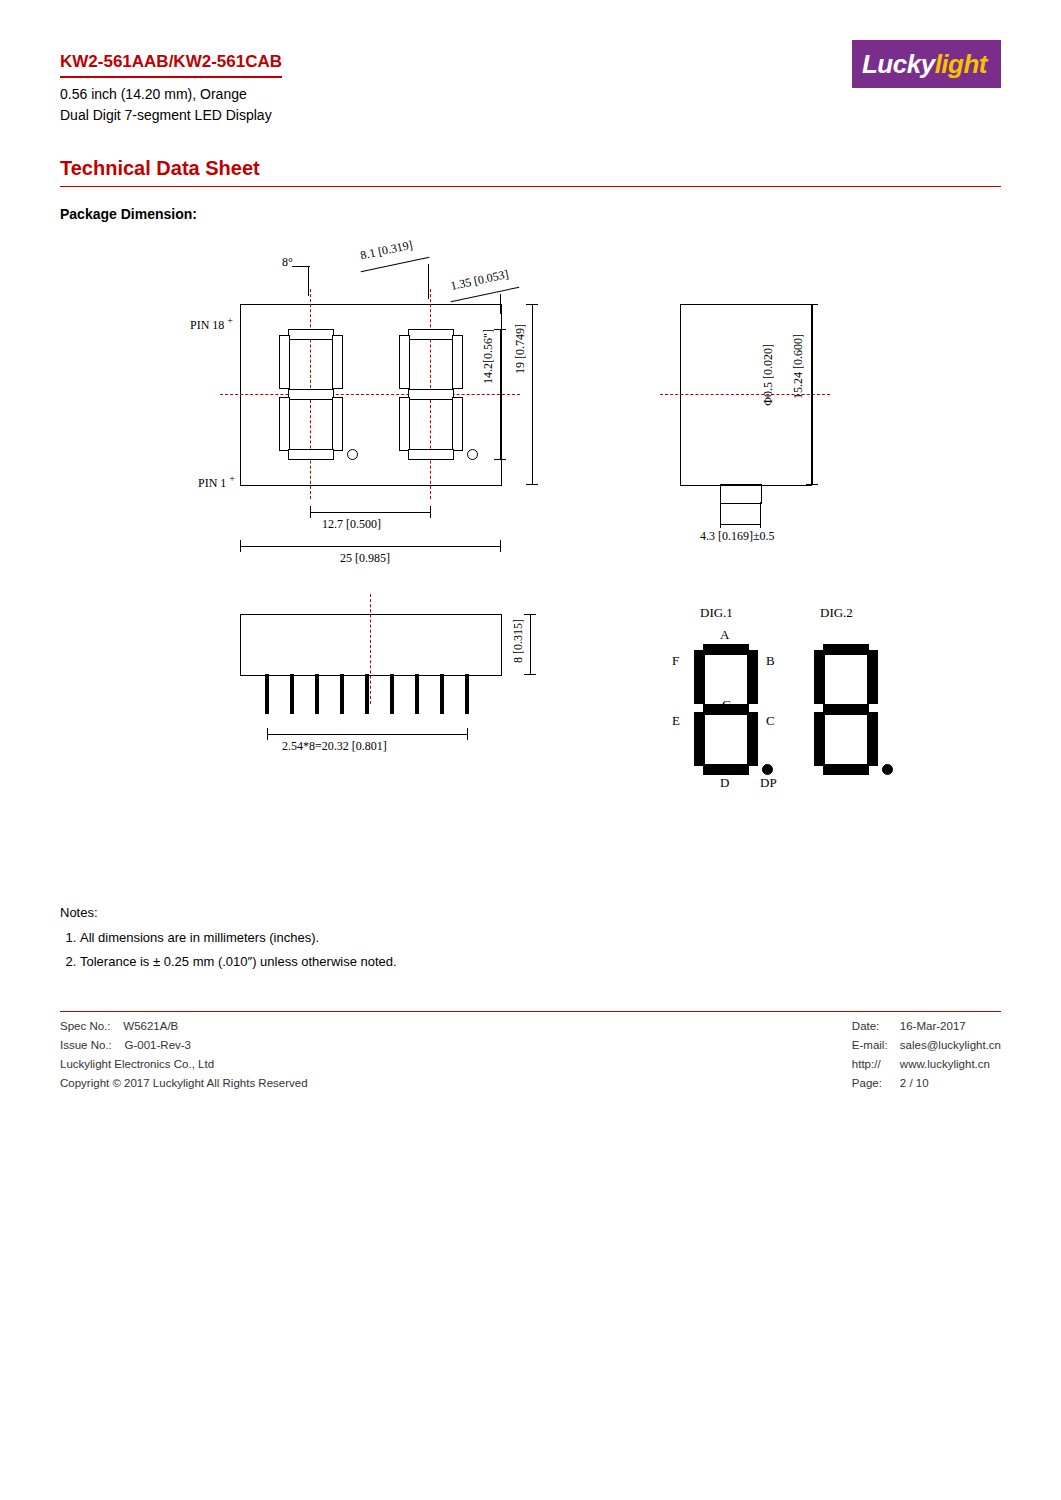KW2-561AAB/KW2-561CAB
0.56 inch (14.20 mm), Orange
Dual Digit 7-segment LED Display
Luckylight
Technical Data Sheet
Package Dimension:
PIN 18 +
PIN 1 +
8°
8.1 [0.319]
1.35 [0.053]
14.2[0.56"]
19 [0.749]
12.7 [0.500]
25 [0.985]
Φ0.5 [0.020]
15.24 [0.600]
4.3 [0.169]±0.5
8 [0.315]
2.54*8=20.32 [0.801]
DIG.1
DIG.2
A
F
B
G
E
C
D
DP
Notes:
All dimensions are in millimeters (inches).
Tolerance is ± 0.25 mm (.010″) unless otherwise noted.
Spec No.: W5621A/B
Issue No.: G-001-Rev-3
Luckylight Electronics Co., Ltd
Copyright © 2017 Luckylight All Rights Reserved
Date: 16-Mar-2017
E-mail: sales@luckylight.cn
http://www.luckylight.cn
Page: 2 / 10